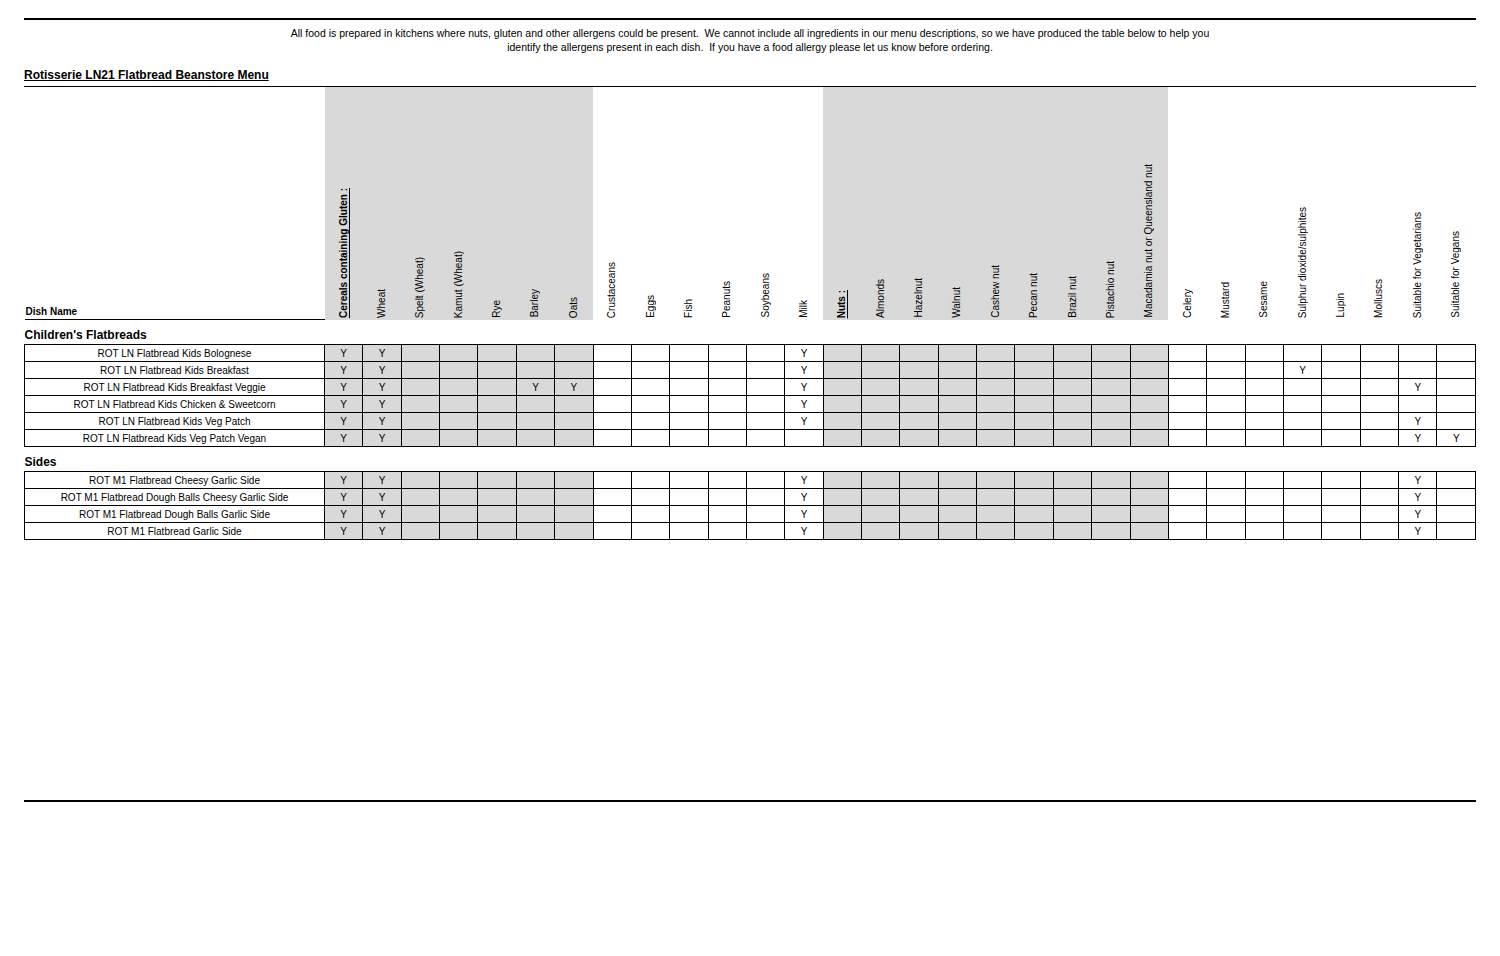All food is prepared in kitchens where nuts, gluten and other allergens could be present. We cannot include all ingredients in our menu descriptions, so we have produced the table below to help you
identify the allergens present in each dish. If you have a food allergy please let us know before ordering.
Rotisserie LN21 Flatbread Beanstore Menu
| Dish Name | Cereals containing Gluten : | Wheat | Spelt (Wheat) | Kamut (Wheat) | Rye | Barley | Oats | Crustaceans | Eggs | Fish | Peanuts | Soybeans | Milk | Nuts : | Almonds | Hazelnut | Walnut | Cashew nut | Pecan nut | Brazil nut | Pistachio nut | Macadamia nut or Queensland nut | Celery | Mustard | Sesame | Sulphur dioxide/sulphites | Lupin | Molluscs | Suitable for Vegetarians | Suitable for Vegans |
| --- | --- | --- | --- | --- | --- | --- | --- | --- | --- | --- | --- | --- | --- | --- | --- | --- | --- | --- | --- | --- | --- | --- | --- | --- | --- | --- | --- | --- | --- | --- |
| Children's Flatbreads |
| ROT LN Flatbread Kids Bolognese | Y | Y | | | | | | | | | | | Y | | | | | | | | | | | | | | | | | |
| ROT LN Flatbread Kids Breakfast | Y | Y | | | | | | | | | | | Y | | | | | | | | | | | | | Y | | | | |
| ROT LN Flatbread Kids Breakfast Veggie | Y | Y | | | | Y | Y | | | | | | Y | | | | | | | | | | | | | | | | Y | |
| ROT LN Flatbread Kids Chicken & Sweetcorn | Y | Y | | | | | | | | | | | Y | | | | | | | | | | | | | | | | | |
| ROT LN Flatbread Kids Veg Patch | Y | Y | | | | | | | | | | | Y | | | | | | | | | | | | | | | | Y | |
| ROT LN Flatbread Kids Veg Patch Vegan | Y | Y | | | | | | | | | | | | | | | | | | | | | | | | | | | Y | Y |
| Sides |
| ROT M1 Flatbread Cheesy Garlic Side | Y | Y | | | | | | | | | | | Y | | | | | | | | | | | | | | | | Y | |
| ROT M1 Flatbread Dough Balls Cheesy Garlic Side | Y | Y | | | | | | | | | | | Y | | | | | | | | | | | | | | | | Y | |
| ROT M1 Flatbread Dough Balls Garlic Side | Y | Y | | | | | | | | | | | Y | | | | | | | | | | | | | | | | Y | |
| ROT M1 Flatbread Garlic Side | Y | Y | | | | | | | | | | | Y | | | | | | | | | | | | | | | | Y | |